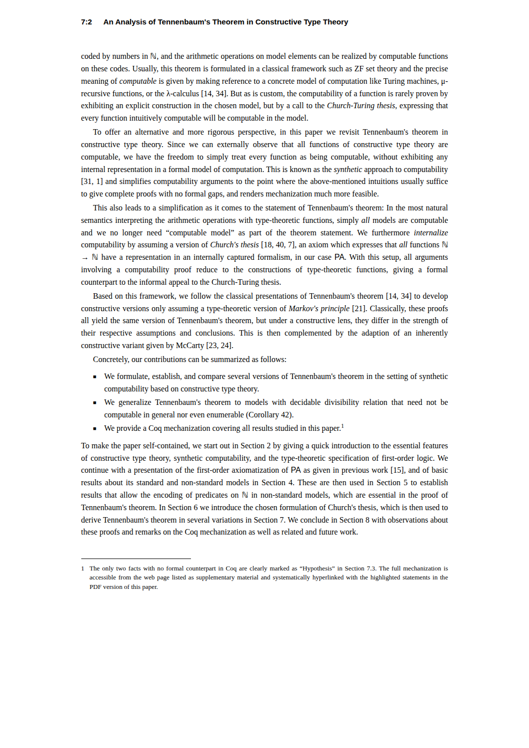7:2 An Analysis of Tennenbaum's Theorem in Constructive Type Theory
coded by numbers in ℕ, and the arithmetic operations on model elements can be realized by computable functions on these codes. Usually, this theorem is formulated in a classical framework such as ZF set theory and the precise meaning of computable is given by making reference to a concrete model of computation like Turing machines, μ-recursive functions, or the λ-calculus [14, 34]. But as is custom, the computability of a function is rarely proven by exhibiting an explicit construction in the chosen model, but by a call to the Church-Turing thesis, expressing that every function intuitively computable will be computable in the model.
To offer an alternative and more rigorous perspective, in this paper we revisit Tennenbaum's theorem in constructive type theory. Since we can externally observe that all functions of constructive type theory are computable, we have the freedom to simply treat every function as being computable, without exhibiting any internal representation in a formal model of computation. This is known as the synthetic approach to computability [31, 1] and simplifies computability arguments to the point where the above-mentioned intuitions usually suffice to give complete proofs with no formal gaps, and renders mechanization much more feasible.
This also leads to a simplification as it comes to the statement of Tennenbaum's theorem: In the most natural semantics interpreting the arithmetic operations with type-theoretic functions, simply all models are computable and we no longer need “computable model” as part of the theorem statement. We furthermore internalize computability by assuming a version of Church's thesis [18, 40, 7], an axiom which expresses that all functions ℕ → ℕ have a representation in an internally captured formalism, in our case PA. With this setup, all arguments involving a computability proof reduce to the constructions of type-theoretic functions, giving a formal counterpart to the informal appeal to the Church-Turing thesis.
Based on this framework, we follow the classical presentations of Tennenbaum's theorem [14, 34] to develop constructive versions only assuming a type-theoretic version of Markov's principle [21]. Classically, these proofs all yield the same version of Tennenbaum's theorem, but under a constructive lens, they differ in the strength of their respective assumptions and conclusions. This is then complemented by the adaption of an inherently constructive variant given by McCarty [23, 24].
Concretely, our contributions can be summarized as follows:
We formulate, establish, and compare several versions of Tennenbaum's theorem in the setting of synthetic computability based on constructive type theory.
We generalize Tennenbaum's theorem to models with decidable divisibility relation that need not be computable in general nor even enumerable (Corollary 42).
We provide a Coq mechanization covering all results studied in this paper.1
To make the paper self-contained, we start out in Section 2 by giving a quick introduction to the essential features of constructive type theory, synthetic computability, and the type-theoretic specification of first-order logic. We continue with a presentation of the first-order axiomatization of PA as given in previous work [15], and of basic results about its standard and non-standard models in Section 4. These are then used in Section 5 to establish results that allow the encoding of predicates on ℕ in non-standard models, which are essential in the proof of Tennenbaum's theorem. In Section 6 we introduce the chosen formulation of Church's thesis, which is then used to derive Tennenbaum's theorem in several variations in Section 7. We conclude in Section 8 with observations about these proofs and remarks on the Coq mechanization as well as related and future work.
1 The only two facts with no formal counterpart in Coq are clearly marked as “Hypothesis” in Section 7.3. The full mechanization is accessible from the web page listed as supplementary material and systematically hyperlinked with the highlighted statements in the PDF version of this paper.